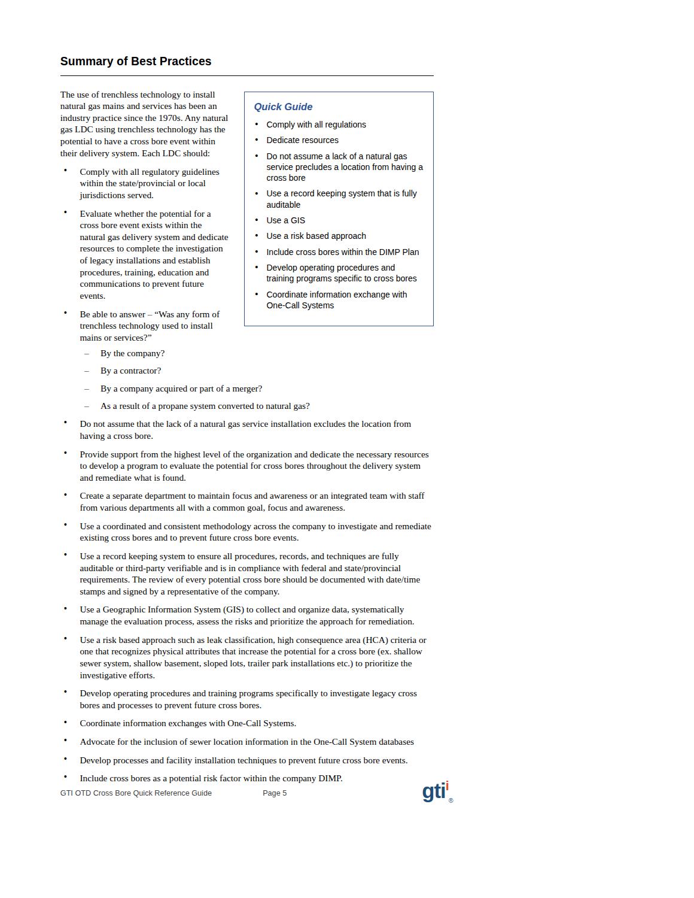Summary of Best Practices
Quick Guide
Comply with all regulations
Dedicate resources
Do not assume a lack of a natural gas service precludes a location from having a cross bore
Use a record keeping system that is fully auditable
Use a GIS
Use a risk based approach
Include cross bores within the DIMP Plan
Develop operating procedures and training programs specific to cross bores
Coordinate information exchange with One-Call Systems
The use of trenchless technology to install natural gas mains and services has been an industry practice since the 1970s. Any natural gas LDC using trenchless technology has the potential to have a cross bore event within their delivery system. Each LDC should:
Comply with all regulatory guidelines within the state/provincial or local jurisdictions served.
Evaluate whether the potential for a cross bore event exists within the natural gas delivery system and dedicate resources to complete the investigation of legacy installations and establish procedures, training, education and communications to prevent future events.
Be able to answer – “Was any form of trenchless technology used to install mains or services?”
By the company?
By a contractor?
By a company acquired or part of a merger?
As a result of a propane system converted to natural gas?
Do not assume that the lack of a natural gas service installation excludes the location from having a cross bore.
Provide support from the highest level of the organization and dedicate the necessary resources to develop a program to evaluate the potential for cross bores throughout the delivery system and remediate what is found.
Create a separate department to maintain focus and awareness or an integrated team with staff from various departments all with a common goal, focus and awareness.
Use a coordinated and consistent methodology across the company to investigate and remediate existing cross bores and to prevent future cross bore events.
Use a record keeping system to ensure all procedures, records, and techniques are fully auditable or third-party verifiable and is in compliance with federal and state/provincial requirements. The review of every potential cross bore should be documented with date/time stamps and signed by a representative of the company.
Use a Geographic Information System (GIS) to collect and organize data, systematically manage the evaluation process, assess the risks and prioritize the approach for remediation.
Use a risk based approach such as leak classification, high consequence area (HCA) criteria or one that recognizes physical attributes that increase the potential for a cross bore (ex. shallow sewer system, shallow basement, sloped lots, trailer park installations etc.) to prioritize the investigative efforts.
Develop operating procedures and training programs specifically to investigate legacy cross bores and processes to prevent future cross bores.
Coordinate information exchanges with One-Call Systems.
Advocate for the inclusion of sewer location information in the One-Call System databases
Develop processes and facility installation techniques to prevent future cross bore events.
Include cross bores as a potential risk factor within the company DIMP.
GTI OTD Cross Bore Quick Reference Guide Page 5
gtii®